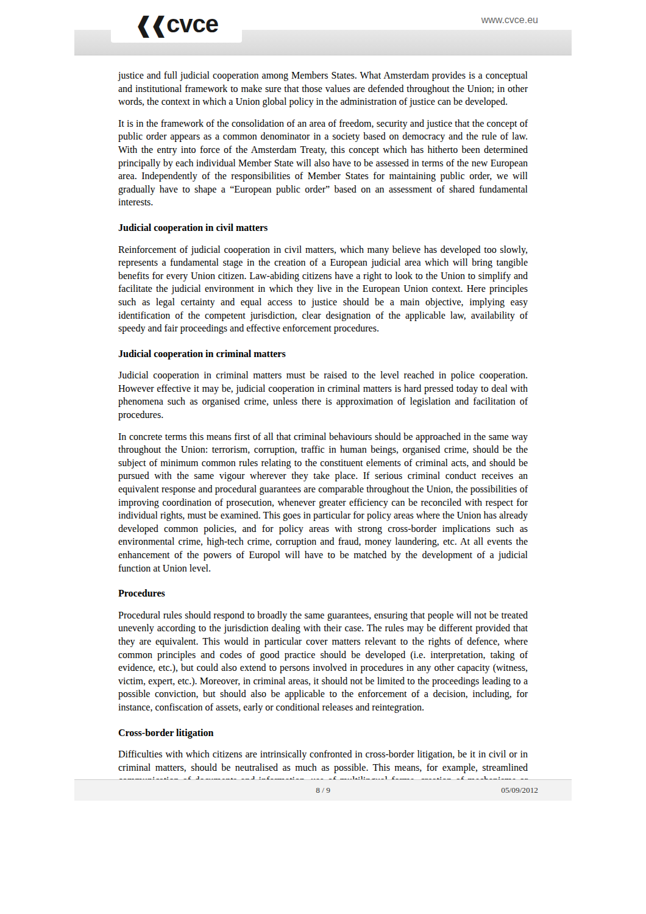❰❰cvce
www.cvce.eu
justice and full judicial cooperation among Members States. What Amsterdam provides is a conceptual and institutional framework to make sure that those values are defended throughout the Union; in other words, the context in which a Union global policy in the administration of justice can be developed.
It is in the framework of the consolidation of an area of freedom, security and justice that the concept of public order appears as a common denominator in a society based on democracy and the rule of law. With the entry into force of the Amsterdam Treaty, this concept which has hitherto been determined principally by each individual Member State will also have to be assessed in terms of the new European area. Independently of the responsibilities of Member States for maintaining public order, we will gradually have to shape a “European public order” based on an assessment of shared fundamental interests.
Judicial cooperation in civil matters
Reinforcement of judicial cooperation in civil matters, which many believe has developed too slowly, represents a fundamental stage in the creation of a European judicial area which will bring tangible benefits for every Union citizen. Law-abiding citizens have a right to look to the Union to simplify and facilitate the judicial environment in which they live in the European Union context. Here principles such as legal certainty and equal access to justice should be a main objective, implying easy identification of the competent jurisdiction, clear designation of the applicable law, availability of speedy and fair proceedings and effective enforcement procedures.
Judicial cooperation in criminal matters
Judicial cooperation in criminal matters must be raised to the level reached in police cooperation. However effective it may be, judicial cooperation in criminal matters is hard pressed today to deal with phenomena such as organised crime, unless there is approximation of legislation and facilitation of procedures.
In concrete terms this means first of all that criminal behaviours should be approached in the same way throughout the Union: terrorism, corruption, traffic in human beings, organised crime, should be the subject of minimum common rules relating to the constituent elements of criminal acts, and should be pursued with the same vigour wherever they take place. If serious criminal conduct receives an equivalent response and procedural guarantees are comparable throughout the Union, the possibilities of improving coordination of prosecution, whenever greater efficiency can be reconciled with respect for individual rights, must be examined. This goes in particular for policy areas where the Union has already developed common policies, and for policy areas with strong cross-border implications such as environmental crime, high-tech crime, corruption and fraud, money laundering, etc. At all events the enhancement of the powers of Europol will have to be matched by the development of a judicial function at Union level.
Procedures
Procedural rules should respond to broadly the same guarantees, ensuring that people will not be treated unevenly according to the jurisdiction dealing with their case. The rules may be different provided that they are equivalent. This would in particular cover matters relevant to the rights of defence, where common principles and codes of good practice should be developed (i.e. interpretation, taking of evidence, etc.), but could also extend to persons involved in procedures in any other capacity (witness, victim, expert, etc.). Moreover, in criminal areas, it should not be limited to the proceedings leading to a possible conviction, but should also be applicable to the enforcement of a decision, including, for instance, confiscation of assets, early or conditional releases and reintegration.
Cross-border litigation
Difficulties with which citizens are intrinsically confronted in cross-border litigation, be it in civil or in criminal matters, should be neutralised as much as possible. This means, for example, streamlined communication of documents and information, use of multilingual forms, creation of mechanisms or networks to assist and advise in transnational cases, and even financial compensation for the extra costs
8 / 9
05/09/2012